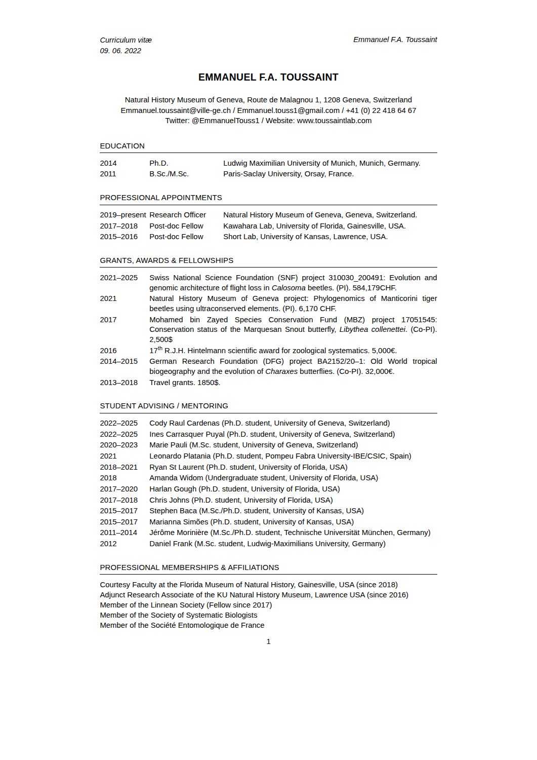Curriculum vitæ
09. 06. 2022
Emmanuel F.A. Toussaint
EMMANUEL F.A. TOUSSAINT
Natural History Museum of Geneva, Route de Malagnou 1, 1208 Geneva, Switzerland
Emmanuel.toussaint@ville-ge.ch / Emmanuel.touss1@gmail.com / +41 (0) 22 418 64 67
Twitter: @EmmanuelTouss1 / Website: www.toussaintlab.com
EDUCATION
| 2014 | Ph.D. | Ludwig Maximilian University of Munich, Munich, Germany. |
| 2011 | B.Sc./M.Sc. | Paris-Saclay University, Orsay, France. |
PROFESSIONAL APPOINTMENTS
| 2019–present | Research Officer | Natural History Museum of Geneva, Geneva, Switzerland. |
| 2017–2018 | Post-doc Fellow | Kawahara Lab, University of Florida, Gainesville, USA. |
| 2015–2016 | Post-doc Fellow | Short Lab, University of Kansas, Lawrence, USA. |
GRANTS, AWARDS & FELLOWSHIPS
| 2021–2025 | Swiss National Science Foundation (SNF) project 310030_200491: Evolution and genomic architecture of flight loss in Calosoma beetles. (PI). 584,179CHF. |
| 2021 | Natural History Museum of Geneva project: Phylogenomics of Manticorini tiger beetles using ultraconserved elements. (PI). 6,170 CHF. |
| 2017 | Mohamed bin Zayed Species Conservation Fund (MBZ) project 17051545: Conservation status of the Marquesan Snout butterfly, Libythea collenettei . (Co-PI). 2,500$ |
| 2016 | 17 th R.J.H. Hintelmann scientific award for zoological systematics. 5,000€. |
| 2014–2015 | German Research Foundation (DFG) project BA2152/20–1: Old World tropical biogeography and the evolution of Charaxes butterflies. (Co-PI). 32,000€. |
| 2013–2018 | Travel grants. 1850$. |
STUDENT ADVISING / MENTORING
| 2022–2025 | Cody Raul Cardenas (Ph.D. student, University of Geneva, Switzerland) |
| 2022–2025 | Ines Carrasquer Puyal (Ph.D. student, University of Geneva, Switzerland) |
| 2020–2023 | Marie Pauli (M.Sc. student, University of Geneva, Switzerland) |
| 2021 | Leonardo Platania (Ph.D. student, Pompeu Fabra University-IBE/CSIC, Spain) |
| 2018–2021 | Ryan St Laurent (Ph.D. student, University of Florida, USA) |
| 2018 | Amanda Widom (Undergraduate student, University of Florida, USA) |
| 2017–2020 | Harlan Gough (Ph.D. student, University of Florida, USA) |
| 2017–2018 | Chris Johns (Ph.D. student, University of Florida, USA) |
| 2015–2017 | Stephen Baca (M.Sc./Ph.D. student, University of Kansas, USA) |
| 2015–2017 | Marianna Simões (Ph.D. student, University of Kansas, USA) |
| 2011–2014 | Jérôme Morinière (M.Sc./Ph.D. student, Technische Universität München, Germany) |
| 2012 | Daniel Frank (M.Sc. student, Ludwig-Maximilians University, Germany) |
PROFESSIONAL MEMBERSHIPS & AFFILIATIONS
Courtesy Faculty at the Florida Museum of Natural History, Gainesville, USA (since 2018)
Adjunct Research Associate of the KU Natural History Museum, Lawrence USA (since 2016)
Member of the Linnean Society (Fellow since 2017)
Member of the Society of Systematic Biologists
Member of the Société Entomologique de France
1